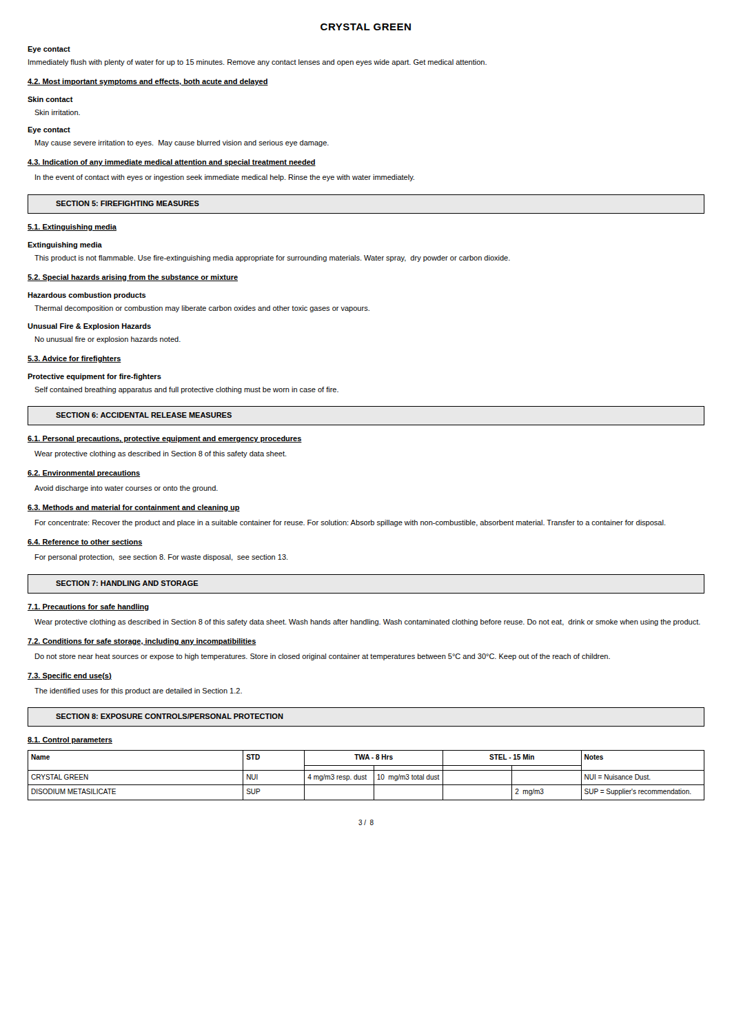CRYSTAL GREEN
Eye contact
Immediately flush with plenty of water for up to 15 minutes. Remove any contact lenses and open eyes wide apart. Get medical attention.
4.2. Most important symptoms and effects, both acute and delayed
Skin contact
Skin irritation.
Eye contact
May cause severe irritation to eyes. May cause blurred vision and serious eye damage.
4.3. Indication of any immediate medical attention and special treatment needed
In the event of contact with eyes or ingestion seek immediate medical help. Rinse the eye with water immediately.
SECTION 5: FIREFIGHTING MEASURES
5.1. Extinguishing media
Extinguishing media
This product is not flammable. Use fire-extinguishing media appropriate for surrounding materials. Water spray, dry powder or carbon dioxide.
5.2. Special hazards arising from the substance or mixture
Hazardous combustion products
Thermal decomposition or combustion may liberate carbon oxides and other toxic gases or vapours.
Unusual Fire & Explosion Hazards
No unusual fire or explosion hazards noted.
5.3. Advice for firefighters
Protective equipment for fire-fighters
Self contained breathing apparatus and full protective clothing must be worn in case of fire.
SECTION 6: ACCIDENTAL RELEASE MEASURES
6.1. Personal precautions, protective equipment and emergency procedures
Wear protective clothing as described in Section 8 of this safety data sheet.
6.2. Environmental precautions
Avoid discharge into water courses or onto the ground.
6.3. Methods and material for containment and cleaning up
For concentrate: Recover the product and place in a suitable container for reuse. For solution: Absorb spillage with non-combustible, absorbent material. Transfer to a container for disposal.
6.4. Reference to other sections
For personal protection, see section 8. For waste disposal, see section 13.
SECTION 7: HANDLING AND STORAGE
7.1. Precautions for safe handling
Wear protective clothing as described in Section 8 of this safety data sheet. Wash hands after handling. Wash contaminated clothing before reuse. Do not eat, drink or smoke when using the product.
7.2. Conditions for safe storage, including any incompatibilities
Do not store near heat sources or expose to high temperatures. Store in closed original container at temperatures between 5°C and 30°C. Keep out of the reach of children.
7.3. Specific end use(s)
The identified uses for this product are detailed in Section 1.2.
SECTION 8: EXPOSURE CONTROLS/PERSONAL PROTECTION
8.1. Control parameters
| Name | STD | TWA - 8 Hrs | STEL - 15 Min | Notes |
| --- | --- | --- | --- | --- |
| CRYSTAL GREEN | NUI | 4 mg/m3 resp. dust | 10 mg/m3 total dust | | | NUI = Nuisance Dust. |
| DISODIUM METASILICATE | SUP | | | | 2 mg/m3 | SUP = Supplier's recommendation. |
3 / 8